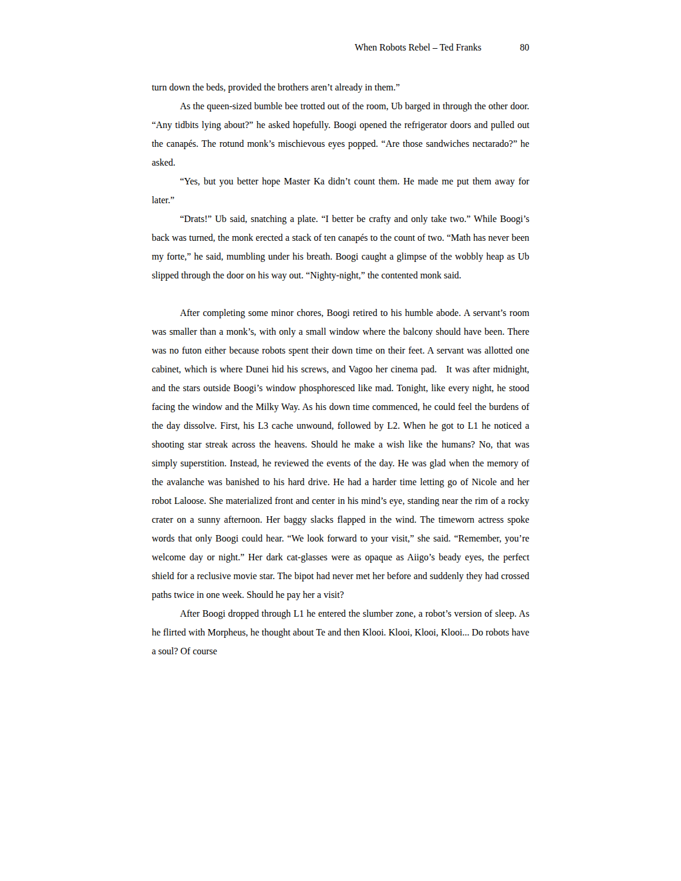When Robots Rebel – Ted Franks 80
turn down the beds, provided the brothers aren’t already in them.”
As the queen-sized bumble bee trotted out of the room, Ub barged in through the other door. “Any tidbits lying about?” he asked hopefully. Boogi opened the refrigerator doors and pulled out the canapés. The rotund monk’s mischievous eyes popped. “Are those sandwiches nectarado?” he asked.
“Yes, but you better hope Master Ka didn’t count them. He made me put them away for later.”
“Drats!” Ub said, snatching a plate. “I better be crafty and only take two.” While Boogi’s back was turned, the monk erected a stack of ten canapés to the count of two. “Math has never been my forte,” he said, mumbling under his breath. Boogi caught a glimpse of the wobbly heap as Ub slipped through the door on his way out. “Nighty-night,” the contented monk said.
After completing some minor chores, Boogi retired to his humble abode. A servant’s room was smaller than a monk’s, with only a small window where the balcony should have been. There was no futon either because robots spent their down time on their feet. A servant was allotted one cabinet, which is where Dunei hid his screws, and Vagoo her cinema pad. It was after midnight, and the stars outside Boogi’s window phosphoresced like mad. Tonight, like every night, he stood facing the window and the Milky Way. As his down time commenced, he could feel the burdens of the day dissolve. First, his L3 cache unwound, followed by L2. When he got to L1 he noticed a shooting star streak across the heavens. Should he make a wish like the humans? No, that was simply superstition. Instead, he reviewed the events of the day. He was glad when the memory of the avalanche was banished to his hard drive. He had a harder time letting go of Nicole and her robot Laloose. She materialized front and center in his mind’s eye, standing near the rim of a rocky crater on a sunny afternoon. Her baggy slacks flapped in the wind. The timeworn actress spoke words that only Boogi could hear. “We look forward to your visit,” she said. “Remember, you’re welcome day or night.” Her dark cat-glasses were as opaque as Aiigo’s beady eyes, the perfect shield for a reclusive movie star. The bipot had never met her before and suddenly they had crossed paths twice in one week. Should he pay her a visit?
After Boogi dropped through L1 he entered the slumber zone, a robot’s version of sleep. As he flirted with Morpheus, he thought about Te and then Klooi. Klooi, Klooi, Klooi... Do robots have a soul? Of course